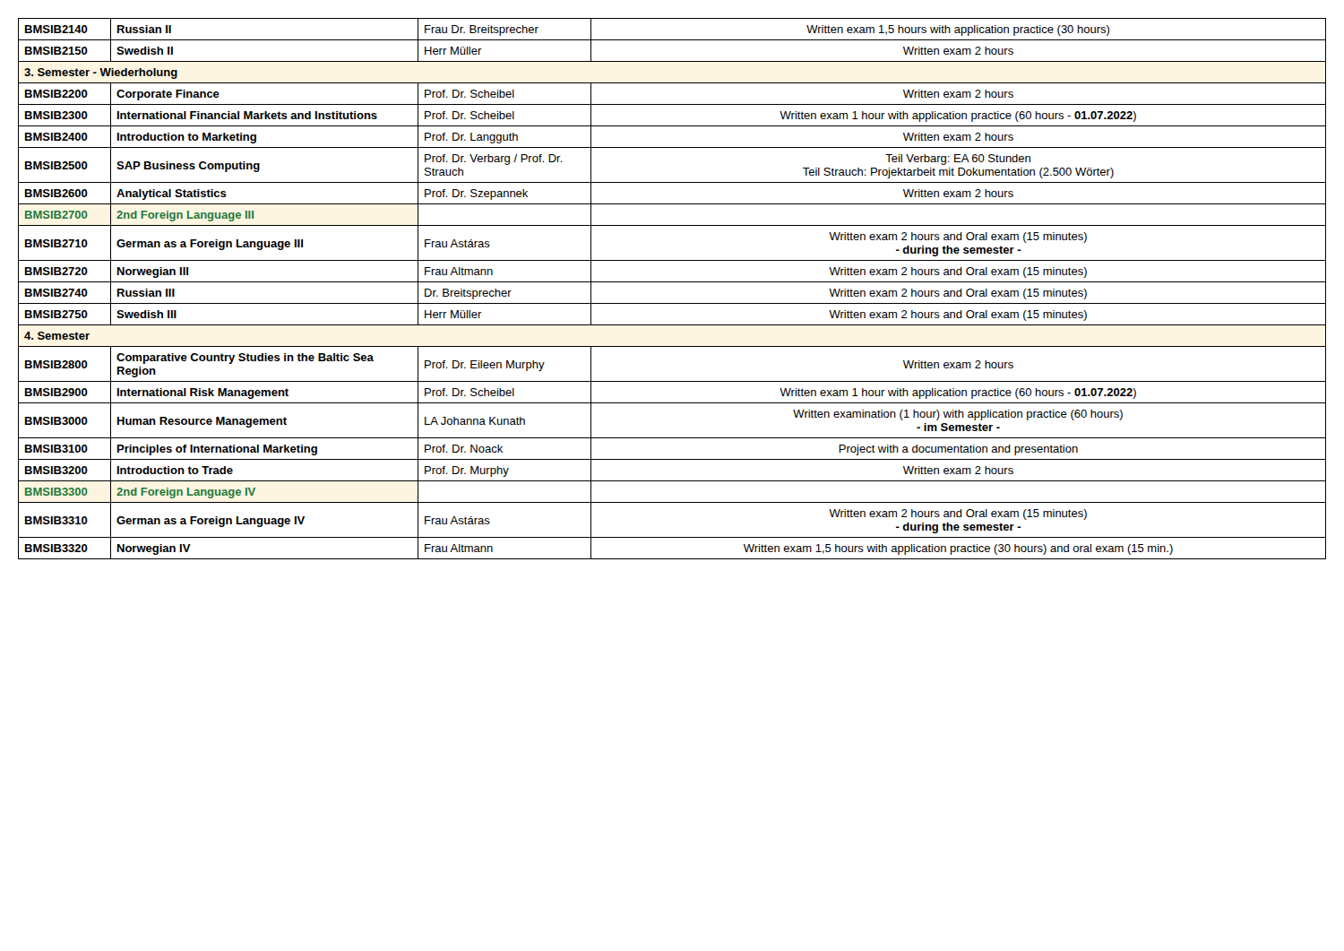| BMSIB2140 | Russian II | Frau Dr. Breitsprecher | Written exam 1,5 hours with application practice (30 hours) |
| BMSIB2150 | Swedish II | Herr Müller | Written exam 2 hours |
| 3. Semester - Wiederholung |
| BMSIB2200 | Corporate Finance | Prof. Dr. Scheibel | Written exam 2 hours |
| BMSIB2300 | International Financial Markets and Institutions | Prof. Dr. Scheibel | Written exam 1 hour with application practice (60 hours - 01.07.2022 ) |
| BMSIB2400 | Introduction to Marketing | Prof. Dr. Langguth | Written exam 2 hours |
| BMSIB2500 | SAP Business Computing | Prof. Dr. Verbarg / Prof. Dr. Strauch | Teil Verbarg: EA 60 Stunden Teil Strauch: Projektarbeit mit Dokumentation (2.500 Wörter) |
| BMSIB2600 | Analytical Statistics | Prof. Dr. Szepannek | Written exam 2 hours |
| BMSIB2700 | 2nd Foreign Language III | | |
| BMSIB2710 | German as a Foreign Language III | Frau Astáras | Written exam 2 hours and Oral exam (15 minutes) - during the semester - |
| BMSIB2720 | Norwegian III | Frau Altmann | Written exam 2 hours and Oral exam (15 minutes) |
| BMSIB2740 | Russian III | Dr. Breitsprecher | Written exam 2 hours and Oral exam (15 minutes) |
| BMSIB2750 | Swedish III | Herr Müller | Written exam 2 hours and Oral exam (15 minutes) |
| 4. Semester |
| BMSIB2800 | Comparative Country Studies in the Baltic Sea Region | Prof. Dr. Eileen Murphy | Written exam 2 hours |
| BMSIB2900 | International Risk Management | Prof. Dr. Scheibel | Written exam 1 hour with application practice (60 hours - 01.07.2022 ) |
| BMSIB3000 | Human Resource Management | LA Johanna Kunath | Written examination (1 hour) with application practice (60 hours) - im Semester - |
| BMSIB3100 | Principles of International Marketing | Prof. Dr. Noack | Project with a documentation and presentation |
| BMSIB3200 | Introduction to Trade | Prof. Dr. Murphy | Written exam 2 hours |
| BMSIB3300 | 2nd Foreign Language IV | | |
| BMSIB3310 | German as a Foreign Language IV | Frau Astáras | Written exam 2 hours and Oral exam (15 minutes) - during the semester - |
| BMSIB3320 | Norwegian IV | Frau Altmann | Written exam 1,5 hours with application practice (30 hours) and oral exam (15 min.) |